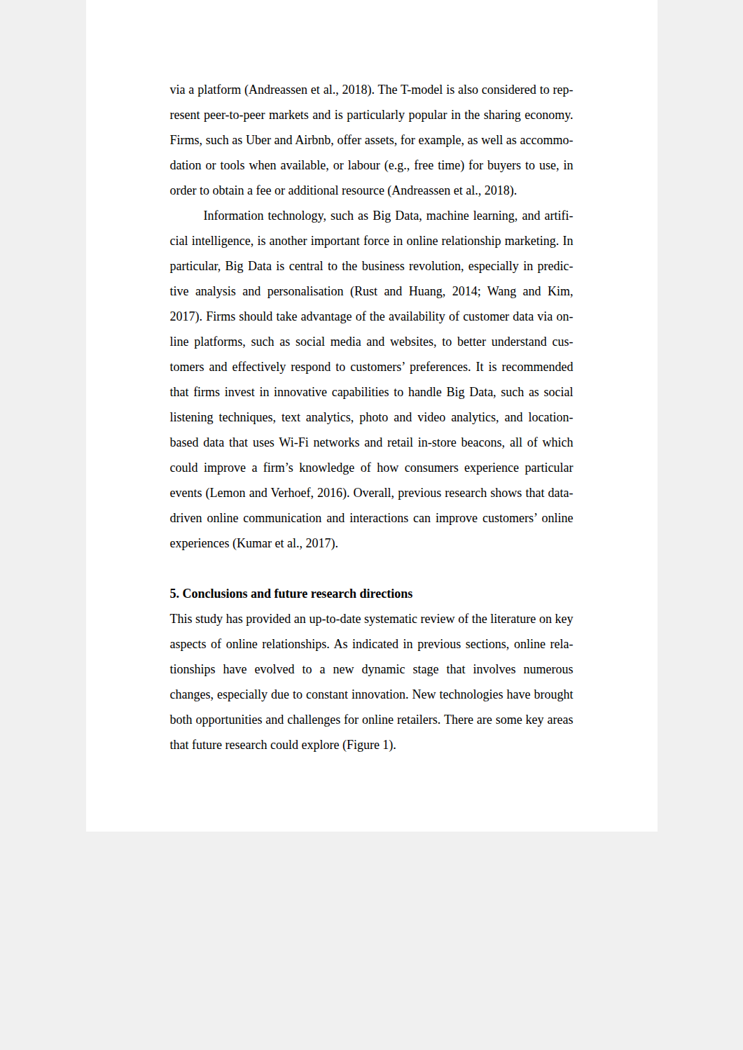via a platform (Andreassen et al., 2018). The T-model is also considered to represent peer-to-peer markets and is particularly popular in the sharing economy. Firms, such as Uber and Airbnb, offer assets, for example, as well as accommodation or tools when available, or labour (e.g., free time) for buyers to use, in order to obtain a fee or additional resource (Andreassen et al., 2018).
Information technology, such as Big Data, machine learning, and artificial intelligence, is another important force in online relationship marketing. In particular, Big Data is central to the business revolution, especially in predictive analysis and personalisation (Rust and Huang, 2014; Wang and Kim, 2017). Firms should take advantage of the availability of customer data via online platforms, such as social media and websites, to better understand customers and effectively respond to customers’ preferences. It is recommended that firms invest in innovative capabilities to handle Big Data, such as social listening techniques, text analytics, photo and video analytics, and location-based data that uses Wi-Fi networks and retail in-store beacons, all of which could improve a firm’s knowledge of how consumers experience particular events (Lemon and Verhoef, 2016). Overall, previous research shows that data-driven online communication and interactions can improve customers’ online experiences (Kumar et al., 2017).
5. Conclusions and future research directions
This study has provided an up-to-date systematic review of the literature on key aspects of online relationships. As indicated in previous sections, online relationships have evolved to a new dynamic stage that involves numerous changes, especially due to constant innovation. New technologies have brought both opportunities and challenges for online retailers. There are some key areas that future research could explore (Figure 1).